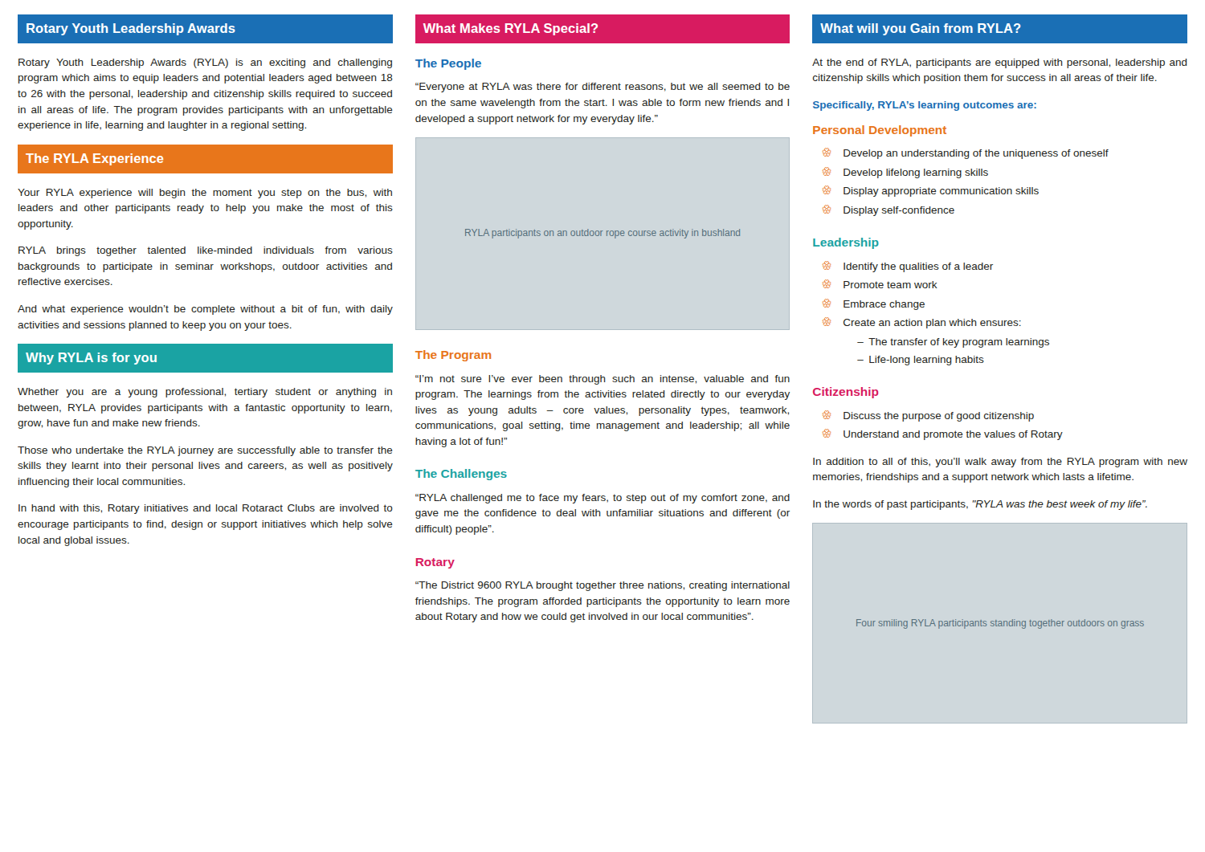Rotary Youth Leadership Awards
Rotary Youth Leadership Awards (RYLA) is an exciting and challenging program which aims to equip leaders and potential leaders aged between 18 to 26 with the personal, leadership and citizenship skills required to succeed in all areas of life. The program provides participants with an unforgettable experience in life, learning and laughter in a regional setting.
The RYLA Experience
Your RYLA experience will begin the moment you step on the bus, with leaders and other participants ready to help you make the most of this opportunity.
RYLA brings together talented like-minded individuals from various backgrounds to participate in seminar workshops, outdoor activities and reflective exercises.
And what experience wouldn’t be complete without a bit of fun, with daily activities and sessions planned to keep you on your toes.
Why RYLA is for you
Whether you are a young professional, tertiary student or anything in between, RYLA provides participants with a fantastic opportunity to learn, grow, have fun and make new friends.
Those who undertake the RYLA journey are successfully able to transfer the skills they learnt into their personal lives and careers, as well as positively influencing their local communities.
In hand with this, Rotary initiatives and local Rotaract Clubs are involved to encourage participants to find, design or support initiatives which help solve local and global issues.
What Makes RYLA Special?
The People
“Everyone at RYLA was there for different reasons, but we all seemed to be on the same wavelength from the start. I was able to form new friends and I developed a support network for my everyday life.”
RYLA participants on an outdoor rope course activity in bushland
The Program
“I’m not sure I’ve ever been through such an intense, valuable and fun program. The learnings from the activities related directly to our everyday lives as young adults – core values, personality types, teamwork, communications, goal setting, time management and leadership; all while having a lot of fun!”
The Challenges
“RYLA challenged me to face my fears, to step out of my comfort zone, and gave me the confidence to deal with unfamiliar situations and different (or difficult) people”.
Rotary
“The District 9600 RYLA brought together three nations, creating international friendships. The program afforded participants the opportunity to learn more about Rotary and how we could get involved in our local communities”.
What will you Gain from RYLA?
At the end of RYLA, participants are equipped with personal, leadership and citizenship skills which position them for success in all areas of their life.
Specifically, RYLA’s learning outcomes are:
Personal Development
Develop an understanding of the uniqueness of oneself
Develop lifelong learning skills
Display appropriate communication skills
Display self-confidence
Leadership
Identify the qualities of a leader
Promote team work
Embrace change
Create an action plan which ensures:
The transfer of key program learnings
Life-long learning habits
Citizenship
Discuss the purpose of good citizenship
Understand and promote the values of Rotary
In addition to all of this, you’ll walk away from the RYLA program with new memories, friendships and a support network which lasts a lifetime.
In the words of past participants, "RYLA was the best week of my life”.
Four smiling RYLA participants standing together outdoors on grass